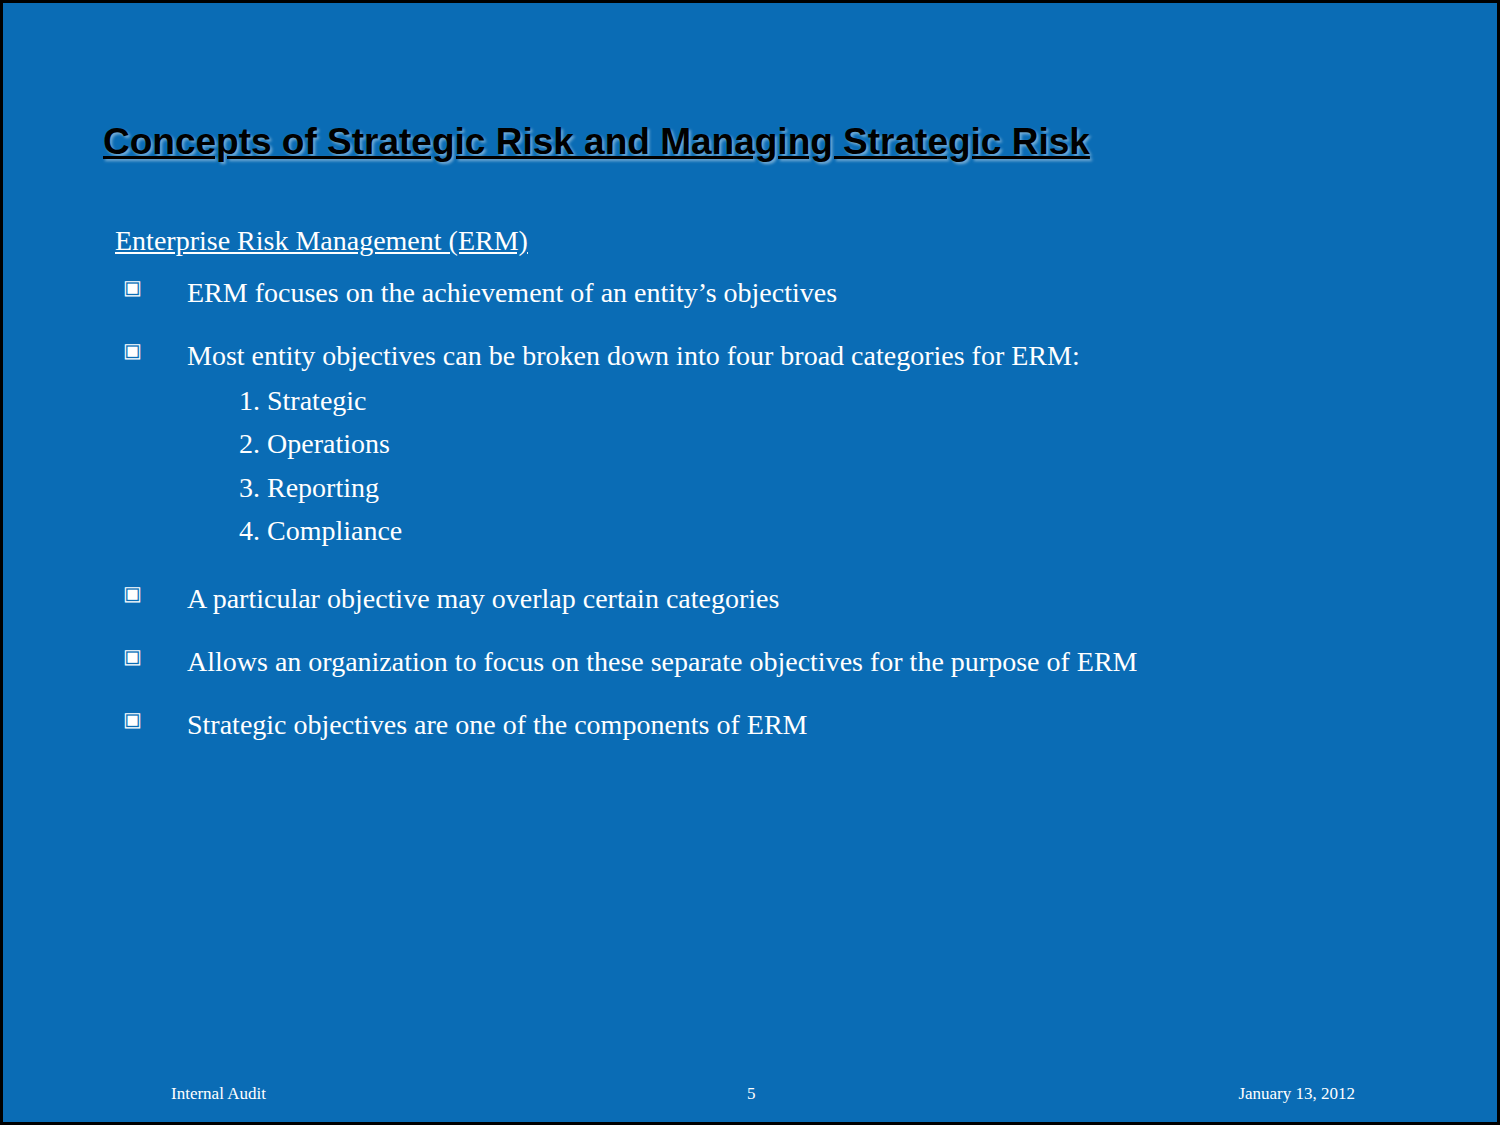Concepts of Strategic Risk and Managing Strategic Risk
Enterprise Risk Management (ERM)
ERM focuses on the achievement of an entity’s objectives
Most entity objectives can be broken down into four broad categories for ERM:
1. Strategic
2. Operations
3. Reporting
4. Compliance
A particular objective may overlap certain categories
Allows an organization to focus on these separate objectives for the purpose of ERM
Strategic objectives are one of the components of ERM
Internal Audit 5 January 13, 2012